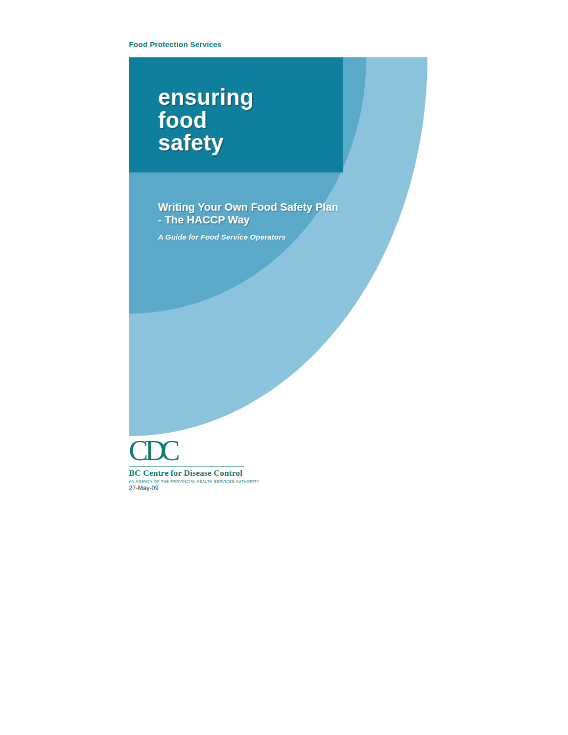Food Protection Services
ensuring food safety
Writing Your Own Food Safety Plan
- The HACCP Way
A Guide for Food Service Operators
CDC
BC Centre for Disease Control
An agency of the Provincial Health Services Authority
27-May-09